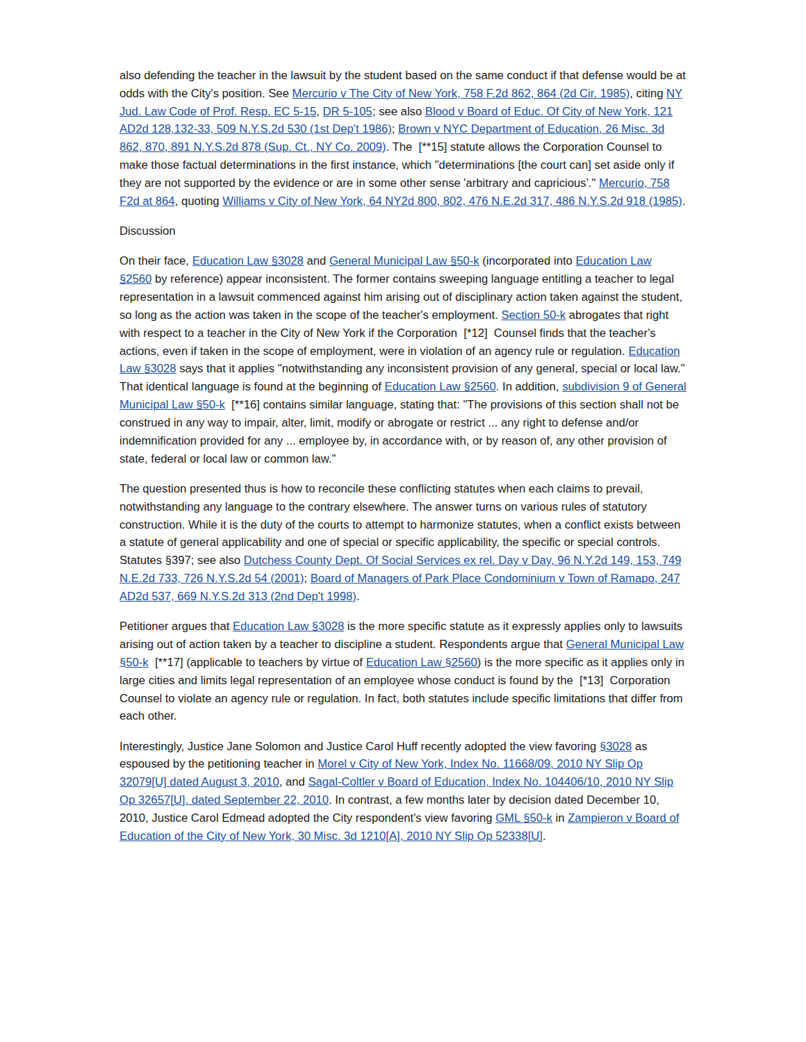also defending the teacher in the lawsuit by the student based on the same conduct if that defense would be at odds with the City's position. See Mercurio v The City of New York, 758 F.2d 862, 864 (2d Cir. 1985), citing NY Jud. Law Code of Prof. Resp. EC 5-15, DR 5-105; see also Blood v Board of Educ. Of City of New York, 121 AD2d 128,132-33, 509 N.Y.S.2d 530 (1st Dep't 1986); Brown v NYC Department of Education, 26 Misc. 3d 862, 870, 891 N.Y.S.2d 878 (Sup. Ct., NY Co. 2009). The [**15] statute allows the Corporation Counsel to make those factual determinations in the first instance, which "determinations [the court can] set aside only if they are not supported by the evidence or are in some other sense 'arbitrary and capricious'." Mercurio, 758 F2d at 864, quoting Williams v City of New York, 64 NY2d 800, 802, 476 N.E.2d 317, 486 N.Y.S.2d 918 (1985).
Discussion
On their face, Education Law §3028 and General Municipal Law §50-k (incorporated into Education Law §2560 by reference) appear inconsistent. The former contains sweeping language entitling a teacher to legal representation in a lawsuit commenced against him arising out of disciplinary action taken against the student, so long as the action was taken in the scope of the teacher's employment. Section 50-k abrogates that right with respect to a teacher in the City of New York if the Corporation [*12] Counsel finds that the teacher's actions, even if taken in the scope of employment, were in violation of an agency rule or regulation. Education Law §3028 says that it applies "notwithstanding any inconsistent provision of any general, special or local law." That identical language is found at the beginning of Education Law §2560. In addition, subdivision 9 of General Municipal Law §50-k [**16] contains similar language, stating that: "The provisions of this section shall not be construed in any way to impair, alter, limit, modify or abrogate or restrict ... any right to defense and/or indemnification provided for any ... employee by, in accordance with, or by reason of, any other provision of state, federal or local law or common law."
The question presented thus is how to reconcile these conflicting statutes when each claims to prevail, notwithstanding any language to the contrary elsewhere. The answer turns on various rules of statutory construction. While it is the duty of the courts to attempt to harmonize statutes, when a conflict exists between a statute of general applicability and one of special or specific applicability, the specific or special controls. Statutes §397; see also Dutchess County Dept. Of Social Services ex rel. Day v Day, 96 N.Y.2d 149, 153, 749 N.E.2d 733, 726 N.Y.S.2d 54 (2001); Board of Managers of Park Place Condominium v Town of Ramapo, 247 AD2d 537, 669 N.Y.S.2d 313 (2nd Dep't 1998).
Petitioner argues that Education Law §3028 is the more specific statute as it expressly applies only to lawsuits arising out of action taken by a teacher to discipline a student. Respondents argue that General Municipal Law §50-k [**17] (applicable to teachers by virtue of Education Law §2560) is the more specific as it applies only in large cities and limits legal representation of an employee whose conduct is found by the [*13] Corporation Counsel to violate an agency rule or regulation. In fact, both statutes include specific limitations that differ from each other.
Interestingly, Justice Jane Solomon and Justice Carol Huff recently adopted the view favoring §3028 as espoused by the petitioning teacher in Morel v City of New York, Index No. 11668/09, 2010 NY Slip Op 32079[U] dated August 3, 2010, and Sagal-Coltler v Board of Education, Index No. 104406/10, 2010 NY Slip Op 32657[U]. dated September 22, 2010. In contrast, a few months later by decision dated December 10, 2010, Justice Carol Edmead adopted the City respondent's view favoring GML §50-k in Zampieron v Board of Education of the City of New York, 30 Misc. 3d 1210[A], 2010 NY Slip Op 52338[U].